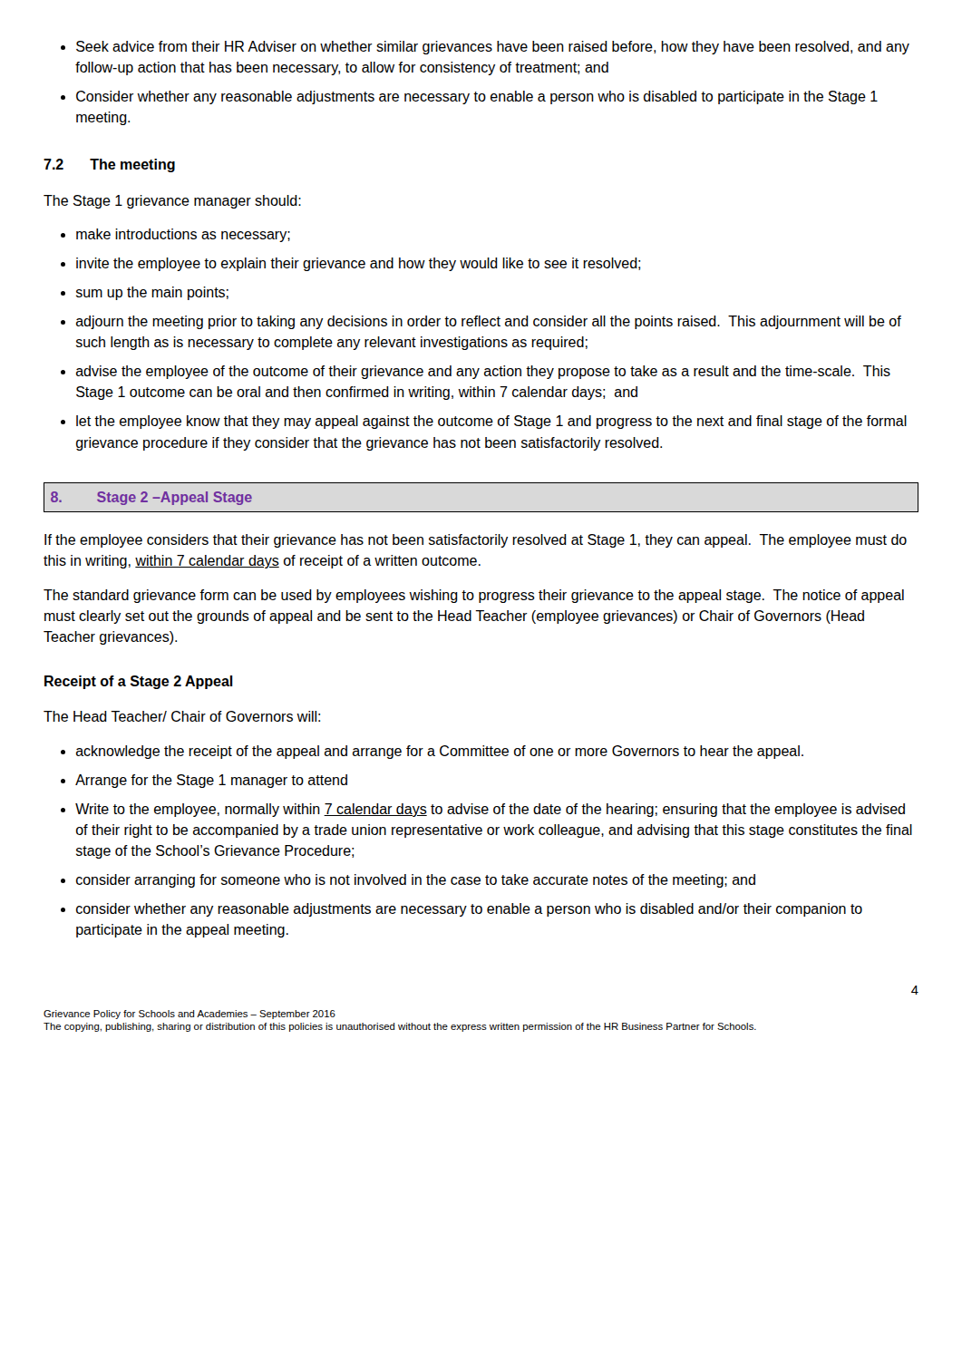Seek advice from their HR Adviser on whether similar grievances have been raised before, how they have been resolved, and any follow-up action that has been necessary, to allow for consistency of treatment; and
Consider whether any reasonable adjustments are necessary to enable a person who is disabled to participate in the Stage 1 meeting.
7.2 The meeting
The Stage 1 grievance manager should:
make introductions as necessary;
invite the employee to explain their grievance and how they would like to see it resolved;
sum up the main points;
adjourn the meeting prior to taking any decisions in order to reflect and consider all the points raised. This adjournment will be of such length as is necessary to complete any relevant investigations as required;
advise the employee of the outcome of their grievance and any action they propose to take as a result and the time-scale. This Stage 1 outcome can be oral and then confirmed in writing, within 7 calendar days; and
let the employee know that they may appeal against the outcome of Stage 1 and progress to the next and final stage of the formal grievance procedure if they consider that the grievance has not been satisfactorily resolved.
8. Stage 2 –Appeal Stage
If the employee considers that their grievance has not been satisfactorily resolved at Stage 1, they can appeal. The employee must do this in writing, within 7 calendar days of receipt of a written outcome.
The standard grievance form can be used by employees wishing to progress their grievance to the appeal stage. The notice of appeal must clearly set out the grounds of appeal and be sent to the Head Teacher (employee grievances) or Chair of Governors (Head Teacher grievances).
Receipt of a Stage 2 Appeal
The Head Teacher/ Chair of Governors will:
acknowledge the receipt of the appeal and arrange for a Committee of one or more Governors to hear the appeal.
Arrange for the Stage 1 manager to attend
Write to the employee, normally within 7 calendar days to advise of the date of the hearing; ensuring that the employee is advised of their right to be accompanied by a trade union representative or work colleague, and advising that this stage constitutes the final stage of the School’s Grievance Procedure;
consider arranging for someone who is not involved in the case to take accurate notes of the meeting; and
consider whether any reasonable adjustments are necessary to enable a person who is disabled and/or their companion to participate in the appeal meeting.
4
Grievance Policy for Schools and Academies – September 2016
The copying, publishing, sharing or distribution of this policies is unauthorised without the express written permission of the HR Business Partner for Schools.